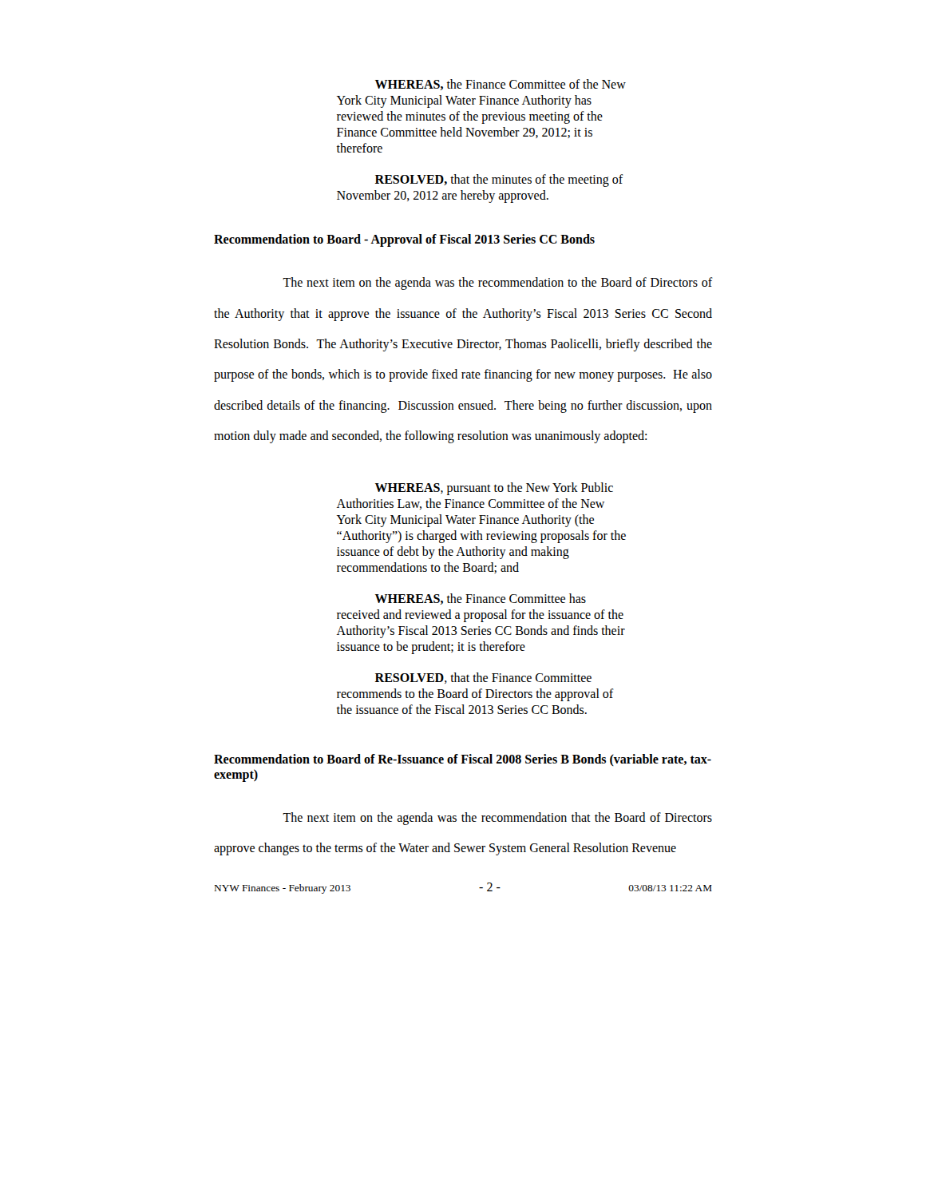WHEREAS, the Finance Committee of the New York City Municipal Water Finance Authority has reviewed the minutes of the previous meeting of the Finance Committee held November 29, 2012; it is therefore
RESOLVED, that the minutes of the meeting of November 20, 2012 are hereby approved.
Recommendation to Board - Approval of Fiscal 2013 Series CC Bonds
The next item on the agenda was the recommendation to the Board of Directors of the Authority that it approve the issuance of the Authority’s Fiscal 2013 Series CC Second Resolution Bonds. The Authority’s Executive Director, Thomas Paolicelli, briefly described the purpose of the bonds, which is to provide fixed rate financing for new money purposes. He also described details of the financing. Discussion ensued. There being no further discussion, upon motion duly made and seconded, the following resolution was unanimously adopted:
WHEREAS, pursuant to the New York Public Authorities Law, the Finance Committee of the New York City Municipal Water Finance Authority (the “Authority”) is charged with reviewing proposals for the issuance of debt by the Authority and making recommendations to the Board; and
WHEREAS, the Finance Committee has received and reviewed a proposal for the issuance of the Authority’s Fiscal 2013 Series CC Bonds and finds their issuance to be prudent; it is therefore
RESOLVED, that the Finance Committee recommends to the Board of Directors the approval of the issuance of the Fiscal 2013 Series CC Bonds.
Recommendation to Board of Re-Issuance of Fiscal 2008 Series B Bonds (variable rate, tax-exempt)
The next item on the agenda was the recommendation that the Board of Directors approve changes to the terms of the Water and Sewer System General Resolution Revenue
NYW Finances - February 2013 - 2 - 03/08/13 11:22 AM